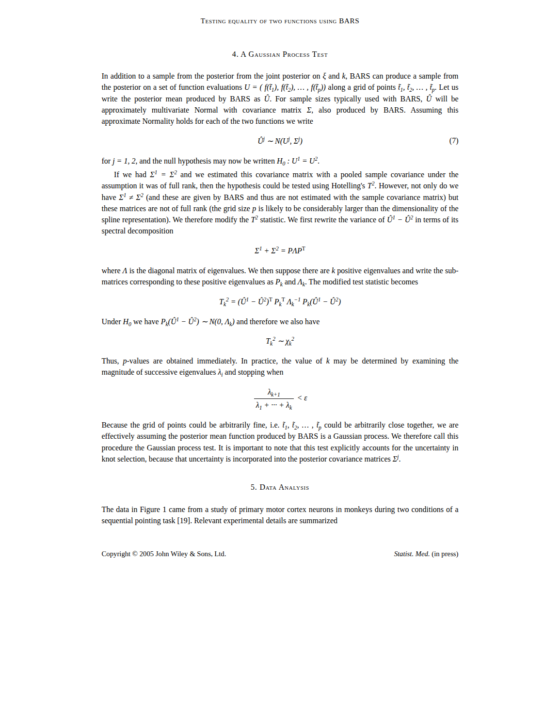Testing equality of two functions using BARS
4. A Gaussian Process Test
In addition to a sample from the posterior from the joint posterior on ξ and k, BARS can produce a sample from the posterior on a set of function evaluations U = ( f(t̃1), f(t̃2), … , f(t̃p)) along a grid of points t̃1, t̃2, … , t̃p. Let us write the posterior mean produced by BARS as Û. For sample sizes typically used with BARS, Û will be approximately multivariate Normal with covariance matrix Σ, also produced by BARS. Assuming this approximate Normality holds for each of the two functions we write
Ûj ∼ N(Uj, Σj) (7)
for j = 1, 2, and the null hypothesis may now be written H0 : U1 = U2.
If we had Σ1 = Σ2 and we estimated this covariance matrix with a pooled sample covariance under the assumption it was of full rank, then the hypothesis could be tested using Hotelling's T2. However, not only do we have Σ1 ≠ Σ2 (and these are given by BARS and thus are not estimated with the sample covariance matrix) but these matrices are not of full rank (the grid size p is likely to be considerably larger than the dimensionality of the spline representation). We therefore modify the T2 statistic. We first rewrite the variance of Û1 − Û2 in terms of its spectral decomposition
Σ1 + Σ2 = PΛPT
where Λ is the diagonal matrix of eigenvalues. We then suppose there are k positive eigenvalues and write the sub-matrices corresponding to these positive eigenvalues as Pk and Λk. The modified test statistic becomes
Tk2 = (Û1 − Û2)T PkT Λk−1 Pk(Û1 − Û2)
Under H0 we have Pk(Û1 − Û2) ∼ N(0, Λk) and therefore we also have
Tk2 ∼ χk2
Thus, p-values are obtained immediately. In practice, the value of k may be determined by examining the magnitude of successive eigenvalues λi and stopping when
λk+1 λ1 + ··· + λk < ε
Because the grid of points could be arbitrarily fine, i.e. t̃1, t̃2, … , t̃p could be arbitrarily close together, we are effectively assuming the posterior mean function produced by BARS is a Gaussian process. We therefore call this procedure the Gaussian process test. It is important to note that this test explicitly accounts for the uncertainty in knot selection, because that uncertainty is incorporated into the posterior covariance matrices Σj.
5. Data Analysis
The data in Figure 1 came from a study of primary motor cortex neurons in monkeys during two conditions of a sequential pointing task [19]. Relevant experimental details are summarized
Copyright © 2005 John Wiley & Sons, Ltd.
Statist. Med. (in press)